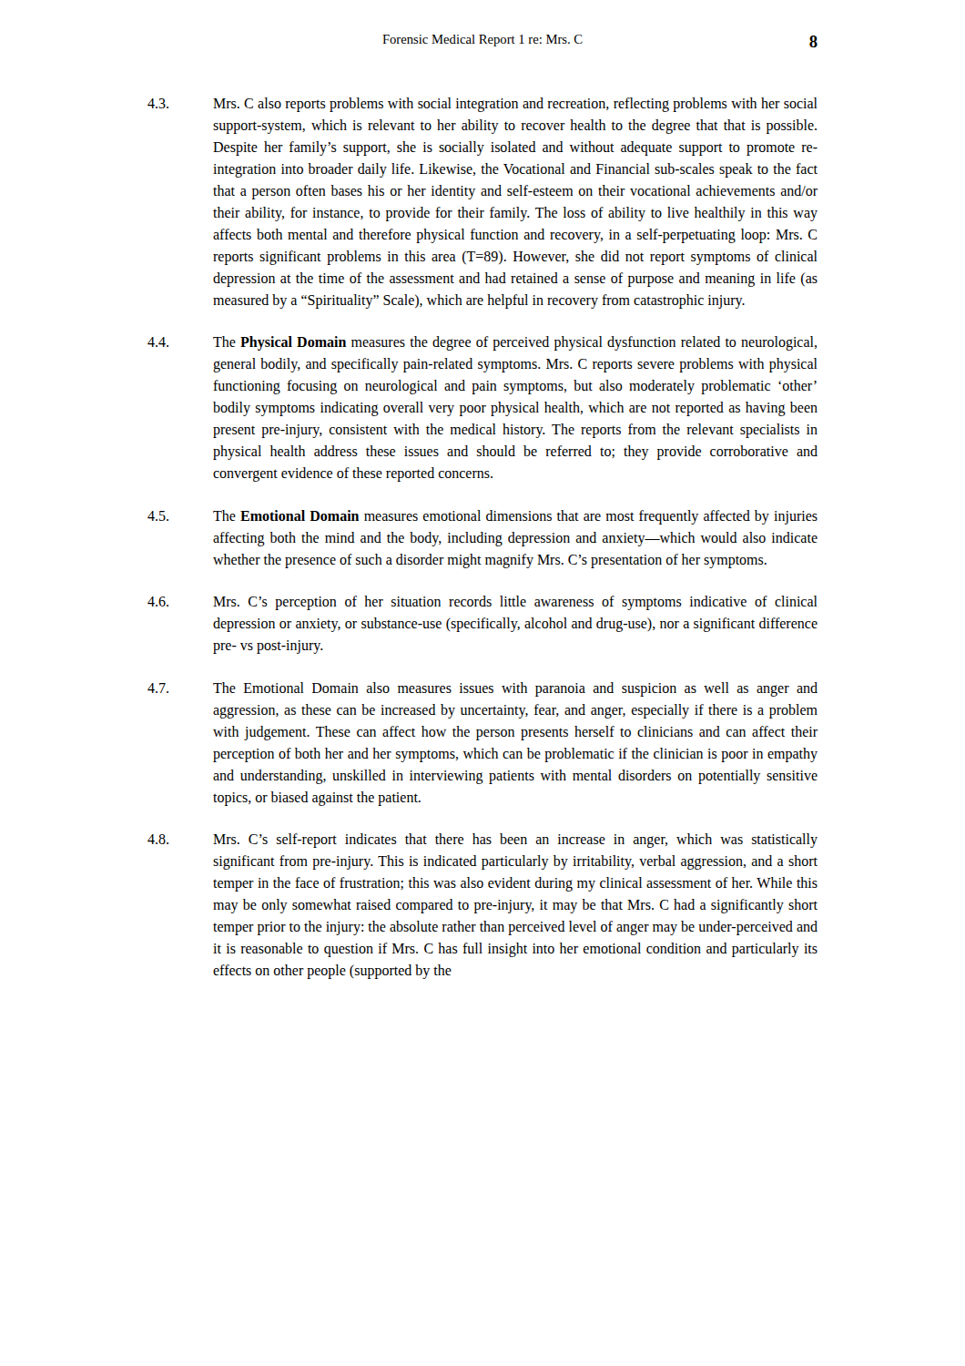Forensic Medical Report 1 re: Mrs. C 8
Mrs. C also reports problems with social integration and recreation, reflecting problems with her social support-system, which is relevant to her ability to recover health to the degree that that is possible. Despite her family’s support, she is socially isolated and without adequate support to promote re-integration into broader daily life. Likewise, the Vocational and Financial sub-scales speak to the fact that a person often bases his or her identity and self-esteem on their vocational achievements and/or their ability, for instance, to provide for their family. The loss of ability to live healthily in this way affects both mental and therefore physical function and recovery, in a self-perpetuating loop: Mrs. C reports significant problems in this area (T=89). However, she did not report symptoms of clinical depression at the time of the assessment and had retained a sense of purpose and meaning in life (as measured by a “Spirituality” Scale), which are helpful in recovery from catastrophic injury.
The Physical Domain measures the degree of perceived physical dysfunction related to neurological, general bodily, and specifically pain-related symptoms. Mrs. C reports severe problems with physical functioning focusing on neurological and pain symptoms, but also moderately problematic ‘other’ bodily symptoms indicating overall very poor physical health, which are not reported as having been present pre-injury, consistent with the medical history. The reports from the relevant specialists in physical health address these issues and should be referred to; they provide corroborative and convergent evidence of these reported concerns.
The Emotional Domain measures emotional dimensions that are most frequently affected by injuries affecting both the mind and the body, including depression and anxiety—which would also indicate whether the presence of such a disorder might magnify Mrs. C’s presentation of her symptoms.
Mrs. C’s perception of her situation records little awareness of symptoms indicative of clinical depression or anxiety, or substance-use (specifically, alcohol and drug-use), nor a significant difference pre- vs post-injury.
The Emotional Domain also measures issues with paranoia and suspicion as well as anger and aggression, as these can be increased by uncertainty, fear, and anger, especially if there is a problem with judgement. These can affect how the person presents herself to clinicians and can affect their perception of both her and her symptoms, which can be problematic if the clinician is poor in empathy and understanding, unskilled in interviewing patients with mental disorders on potentially sensitive topics, or biased against the patient.
Mrs. C’s self-report indicates that there has been an increase in anger, which was statistically significant from pre-injury. This is indicated particularly by irritability, verbal aggression, and a short temper in the face of frustration; this was also evident during my clinical assessment of her. While this may be only somewhat raised compared to pre-injury, it may be that Mrs. C had a significantly short temper prior to the injury: the absolute rather than perceived level of anger may be under-perceived and it is reasonable to question if Mrs. C has full insight into her emotional condition and particularly its effects on other people (supported by the